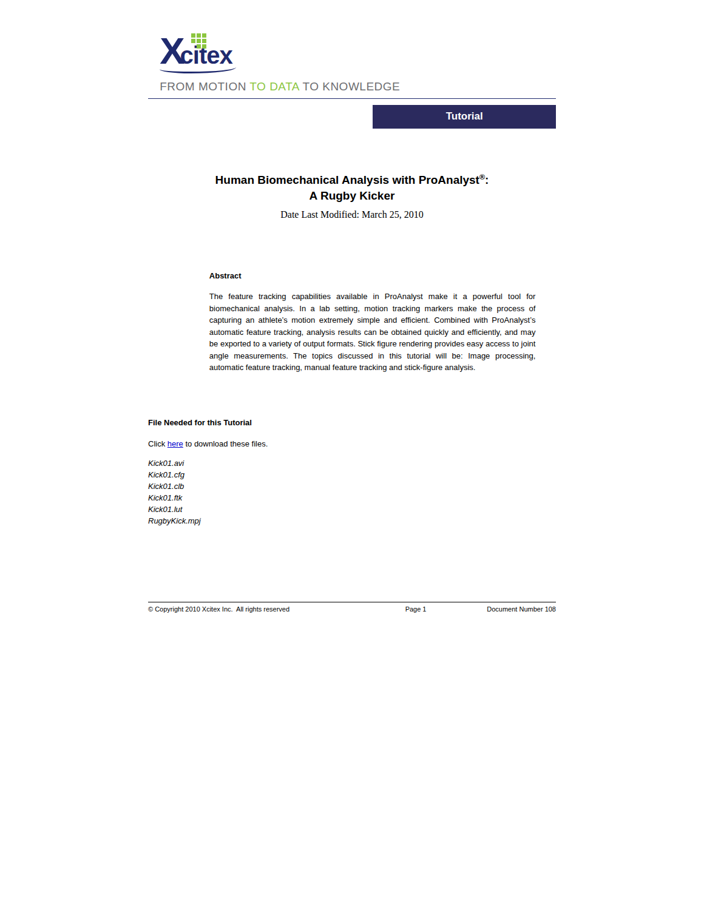Xcitex
FROM MOTION TO DATA TO KNOWLEDGE
Tutorial
Human Biomechanical Analysis with ProAnalyst®:
A Rugby Kicker
Date Last Modified: March 25, 2010
Abstract
The feature tracking capabilities available in ProAnalyst make it a powerful tool for biomechanical analysis. In a lab setting, motion tracking markers make the process of capturing an athlete’s motion extremely simple and efficient. Combined with ProAnalyst’s automatic feature tracking, analysis results can be obtained quickly and efficiently, and may be exported to a variety of output formats. Stick figure rendering provides easy access to joint angle measurements. The topics discussed in this tutorial will be: Image processing, automatic feature tracking, manual feature tracking and stick-figure analysis.
File Needed for this Tutorial
Click here to download these files.
Kick01.avi
Kick01.cfg
Kick01.clb
Kick01.ftk
Kick01.lut
RugbyKick.mpj
| © Copyright 2010 Xcitex Inc. All rights reserved | Page 1 | Document Number 108 |